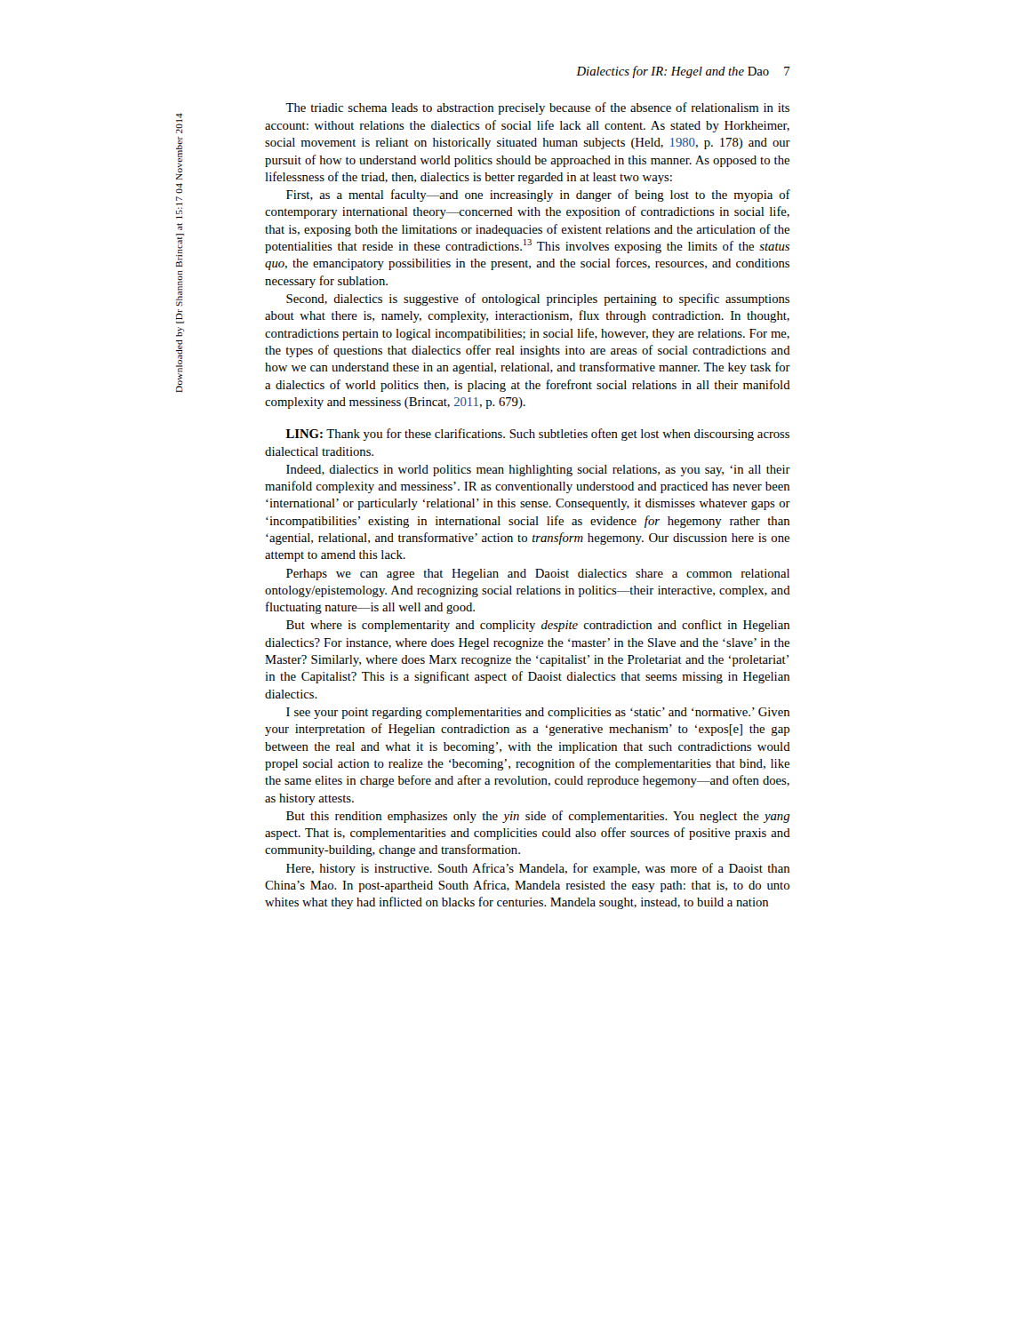Downloaded by [Dr Shannon Brincat] at 15:17 04 November 2014
Dialectics for IR: Hegel and the Dao 7
The triadic schema leads to abstraction precisely because of the absence of relationalism in its account: without relations the dialectics of social life lack all content. As stated by Horkheimer, social movement is reliant on historically situated human subjects (Held, 1980, p. 178) and our pursuit of how to understand world politics should be approached in this manner. As opposed to the lifelessness of the triad, then, dialectics is better regarded in at least two ways:
First, as a mental faculty—and one increasingly in danger of being lost to the myopia of contemporary international theory—concerned with the exposition of contradictions in social life, that is, exposing both the limitations or inadequacies of existent relations and the articulation of the potentialities that reside in these contradictions.13 This involves exposing the limits of the status quo, the emancipatory possibilities in the present, and the social forces, resources, and conditions necessary for sublation.
Second, dialectics is suggestive of ontological principles pertaining to specific assumptions about what there is, namely, complexity, interactionism, flux through contradiction. In thought, contradictions pertain to logical incompatibilities; in social life, however, they are relations. For me, the types of questions that dialectics offer real insights into are areas of social contradictions and how we can understand these in an agential, relational, and transformative manner. The key task for a dialectics of world politics then, is placing at the forefront social relations in all their manifold complexity and messiness (Brincat, 2011, p. 679).
LING: Thank you for these clarifications. Such subtleties often get lost when discoursing across dialectical traditions.
Indeed, dialectics in world politics mean highlighting social relations, as you say, ‘in all their manifold complexity and messiness’. IR as conventionally understood and practiced has never been ‘international’ or particularly ‘relational’ in this sense. Consequently, it dismisses whatever gaps or ‘incompatibilities’ existing in international social life as evidence for hegemony rather than ‘agential, relational, and transformative’ action to transform hegemony. Our discussion here is one attempt to amend this lack.
Perhaps we can agree that Hegelian and Daoist dialectics share a common relational ontology/epistemology. And recognizing social relations in politics—their interactive, complex, and fluctuating nature—is all well and good.
But where is complementarity and complicity despite contradiction and conflict in Hegelian dialectics? For instance, where does Hegel recognize the ‘master’ in the Slave and the ‘slave’ in the Master? Similarly, where does Marx recognize the ‘capitalist’ in the Proletariat and the ‘proletariat’ in the Capitalist? This is a significant aspect of Daoist dialectics that seems missing in Hegelian dialectics.
I see your point regarding complementarities and complicities as ‘static’ and ‘normative.’ Given your interpretation of Hegelian contradiction as a ‘generative mechanism’ to ‘expos[e] the gap between the real and what it is becoming’, with the implication that such contradictions would propel social action to realize the ‘becoming’, recognition of the complementarities that bind, like the same elites in charge before and after a revolution, could reproduce hegemony—and often does, as history attests.
But this rendition emphasizes only the yin side of complementarities. You neglect the yang aspect. That is, complementarities and complicities could also offer sources of positive praxis and community-building, change and transformation.
Here, history is instructive. South Africa’s Mandela, for example, was more of a Daoist than China’s Mao. In post-apartheid South Africa, Mandela resisted the easy path: that is, to do unto whites what they had inflicted on blacks for centuries. Mandela sought, instead, to build a nation